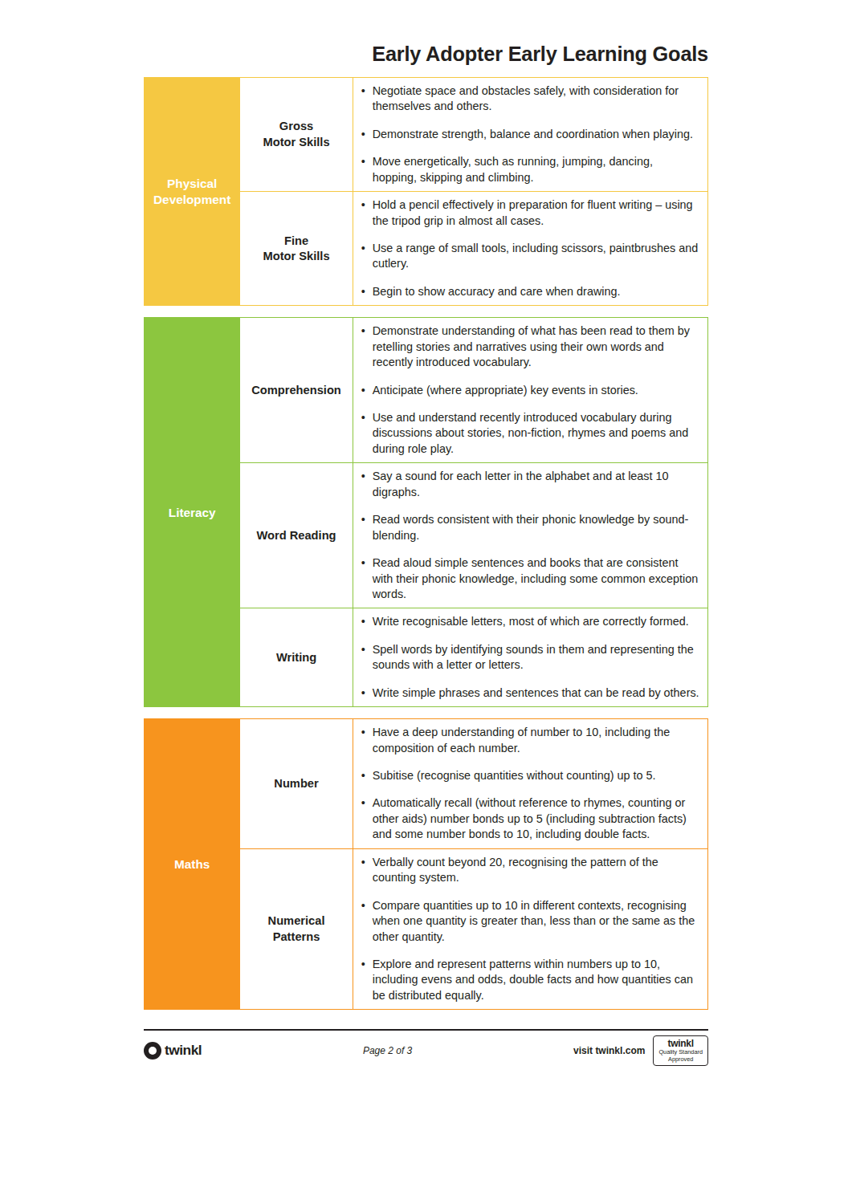Early Adopter Early Learning Goals
| Physical Development | Gross Motor Skills | Negotiate space and obstacles safely, with consideration for themselves and others. Demonstrate strength, balance and coordination when playing. Move energetically, such as running, jumping, dancing, hopping, skipping and climbing. |
| Fine Motor Skills | Hold a pencil effectively in preparation for fluent writing – using the tripod grip in almost all cases. Use a range of small tools, including scissors, paintbrushes and cutlery. Begin to show accuracy and care when drawing. |
| Literacy | Comprehension | Demonstrate understanding of what has been read to them by retelling stories and narratives using their own words and recently introduced vocabulary. Anticipate (where appropriate) key events in stories. Use and understand recently introduced vocabulary during discussions about stories, non-fiction, rhymes and poems and during role play. |
| Word Reading | Say a sound for each letter in the alphabet and at least 10 digraphs. Read words consistent with their phonic knowledge by sound-blending. Read aloud simple sentences and books that are consistent with their phonic knowledge, including some common exception words. |
| Writing | Write recognisable letters, most of which are correctly formed. Spell words by identifying sounds in them and representing the sounds with a letter or letters. Write simple phrases and sentences that can be read by others. |
| Maths | Number | Have a deep understanding of number to 10, including the composition of each number. Subitise (recognise quantities without counting) up to 5. Automatically recall (without reference to rhymes, counting or other aids) number bonds up to 5 (including subtraction facts) and some number bonds to 10, including double facts. |
| Numerical Patterns | Verbally count beyond 20, recognising the pattern of the counting system. Compare quantities up to 10 in different contexts, recognising when one quantity is greater than, less than or the same as the other quantity. Explore and represent patterns within numbers up to 10, including evens and odds, double facts and how quantities can be distributed equally. |
twinkl
Page 2 of 3
visit twinkl.com
twinkl Quality Standard
Approved